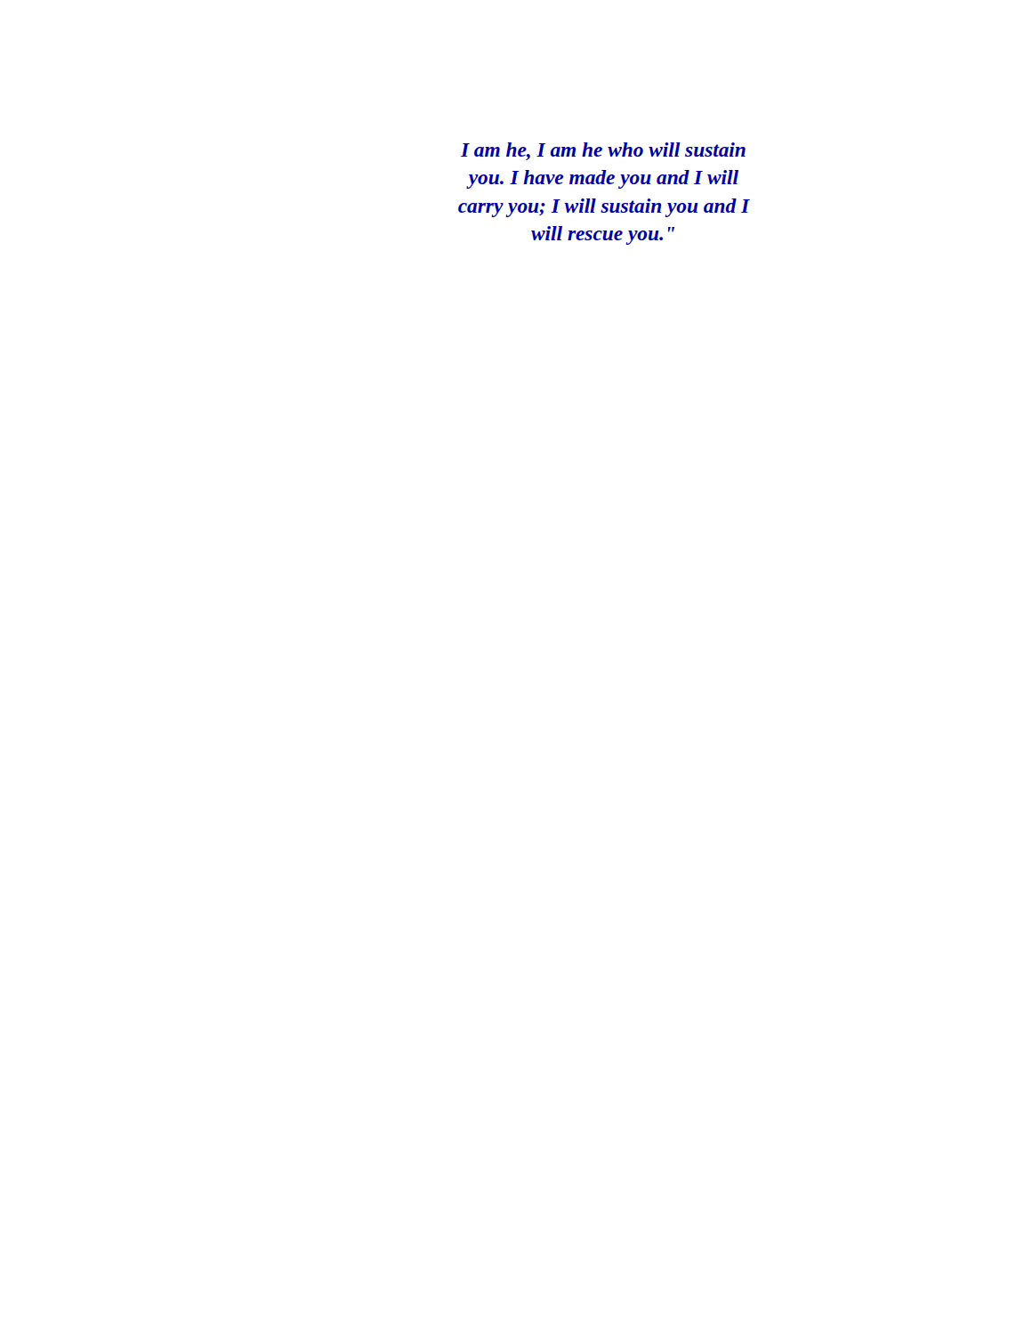I am he, I am he who will sustain you. I have made you and I will carry you; I will sustain you and I will rescue you."